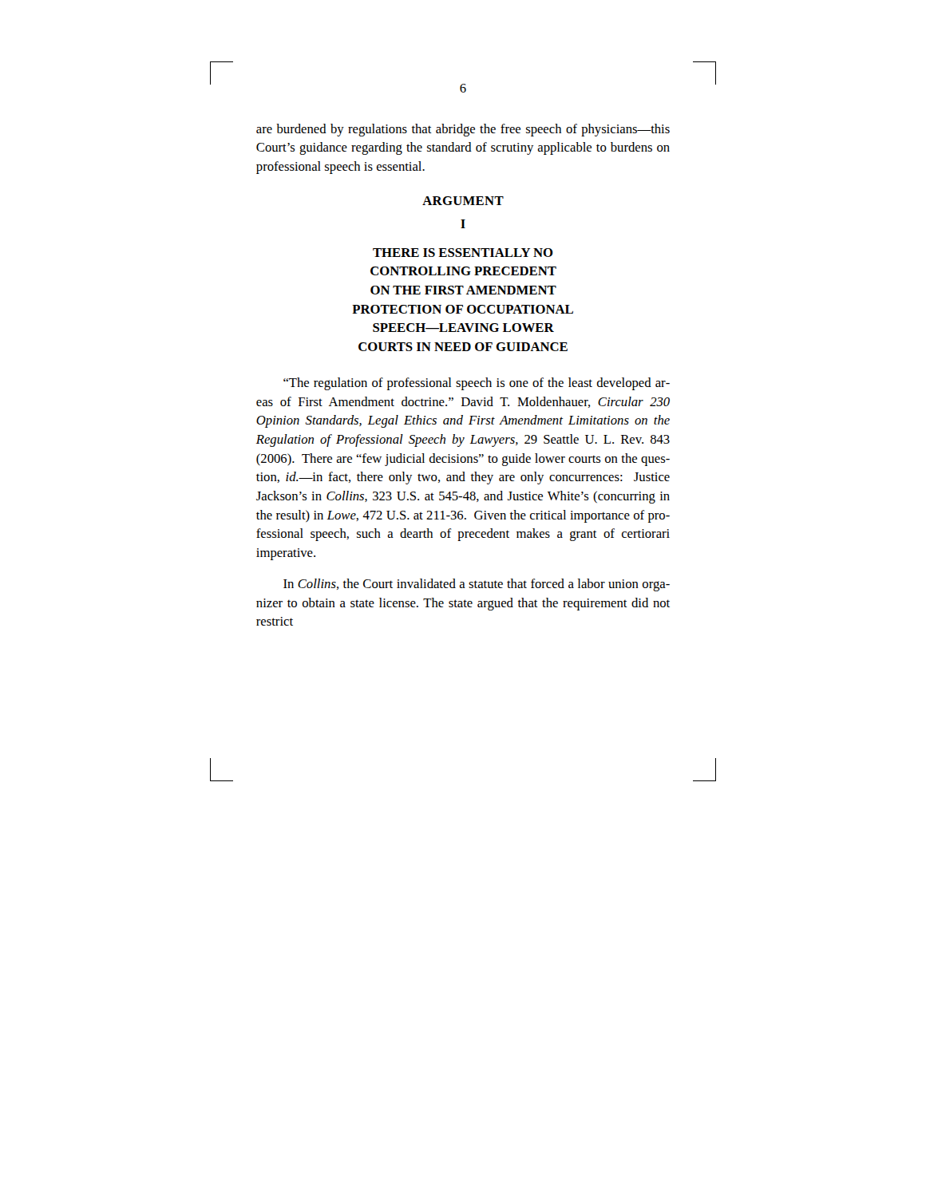6
are burdened by regulations that abridge the free speech of physicians—this Court’s guidance regarding the standard of scrutiny applicable to burdens on professional speech is essential.
ARGUMENT
I
THERE IS ESSENTIALLY NO
CONTROLLING PRECEDENT
ON THE FIRST AMENDMENT
PROTECTION OF OCCUPATIONAL
SPEECH—LEAVING LOWER
COURTS IN NEED OF GUIDANCE
“The regulation of professional speech is one of the least developed areas of First Amendment doctrine.” David T. Moldenhauer, Circular 230 Opinion Standards, Legal Ethics and First Amendment Limitations on the Regulation of Professional Speech by Lawyers, 29 Seattle U. L. Rev. 843 (2006). There are “few judicial decisions” to guide lower courts on the question, id.—in fact, there only two, and they are only concurrences: Justice Jackson’s in Collins, 323 U.S. at 545-48, and Justice White’s (concurring in the result) in Lowe, 472 U.S. at 211-36. Given the critical importance of professional speech, such a dearth of precedent makes a grant of certiorari imperative.
In Collins, the Court invalidated a statute that forced a labor union organizer to obtain a state license. The state argued that the requirement did not restrict